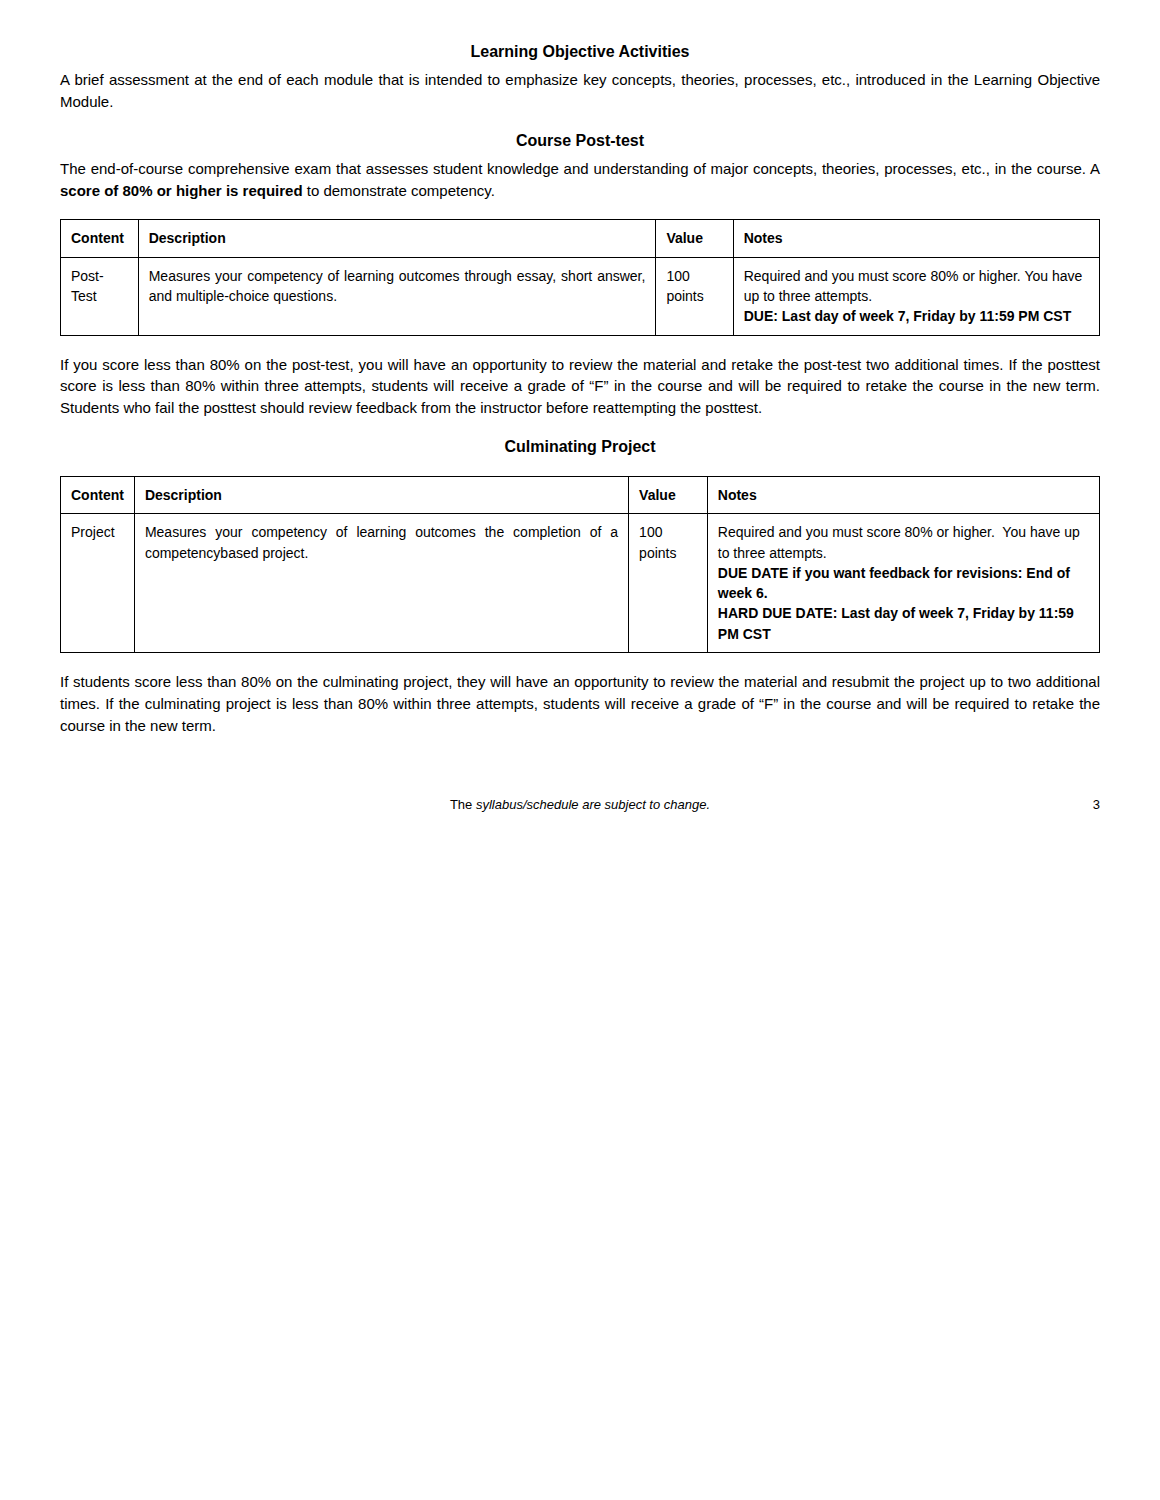Learning Objective Activities
A brief assessment at the end of each module that is intended to emphasize key concepts, theories, processes, etc., introduced in the Learning Objective Module.
Course Post-test
The end-of-course comprehensive exam that assesses student knowledge and understanding of major concepts, theories, processes, etc., in the course. A score of 80% or higher is required to demonstrate competency.
| Content | Description | Value | Notes |
| --- | --- | --- | --- |
| Post-Test | Measures your competency of learning outcomes through essay, short answer, and multiple-choice questions. | 100 points | Required and you must score 80% or higher. You have up to three attempts. DUE: Last day of week 7, Friday by 11:59 PM CST |
If you score less than 80% on the post-test, you will have an opportunity to review the material and retake the post-test two additional times. If the posttest score is less than 80% within three attempts, students will receive a grade of “F” in the course and will be required to retake the course in the new term. Students who fail the posttest should review feedback from the instructor before reattempting the posttest.
Culminating Project
| Content | Description | Value | Notes |
| --- | --- | --- | --- |
| Project | Measures your competency of learning outcomes the completion of a competencybased project. | 100 points | Required and you must score 80% or higher. You have up to three attempts. DUE DATE if you want feedback for revisions: End of week 6. HARD DUE DATE: Last day of week 7, Friday by 11:59 PM CST |
If students score less than 80% on the culminating project, they will have an opportunity to review the material and resubmit the project up to two additional times. If the culminating project is less than 80% within three attempts, students will receive a grade of “F” in the course and will be required to retake the course in the new term.
The syllabus/schedule are subject to change. 3